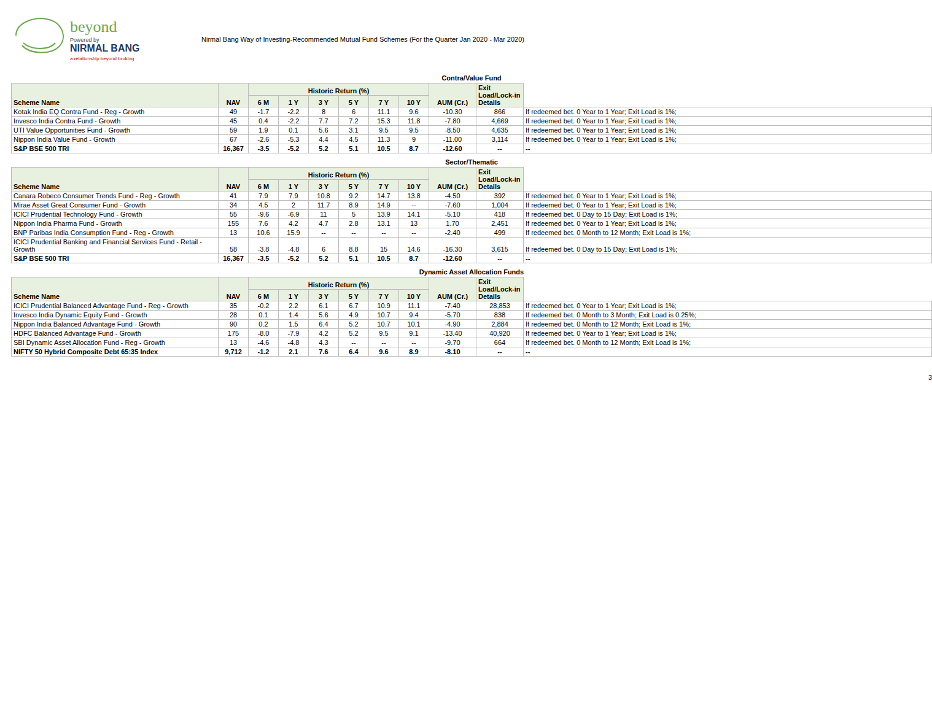beyond Powered by NIRMAL BANG a relationship beyond broking
Nirmal Bang Way of Investing-Recommended Mutual Fund Schemes (For the Quarter Jan 2020 - Mar 2020)
Contra/Value Fund
| Scheme Name | NAV | Historic Return (%) | AUM (Cr.) | Exit Load/Lock-in Details |
| --- | --- | --- | --- | --- |
| 6 M | 1 Y | 3 Y | 5 Y | 7 Y | 10 Y |
| Kotak India EQ Contra Fund - Reg - Growth | 49 | -1.7 | -2.2 | 8 | 6 | 11.1 | 9.6 | -10.30 | 866 | If redeemed bet. 0 Year to 1 Year; Exit Load is 1%; |
| Invesco India Contra Fund - Growth | 45 | 0.4 | -2.2 | 7.7 | 7.2 | 15.3 | 11.8 | -7.80 | 4,669 | If redeemed bet. 0 Year to 1 Year; Exit Load is 1%; |
| UTI Value Opportunities Fund - Growth | 59 | 1.9 | 0.1 | 5.6 | 3.1 | 9.5 | 9.5 | -8.50 | 4,635 | If redeemed bet. 0 Year to 1 Year; Exit Load is 1%; |
| Nippon India Value Fund - Growth | 67 | -2.6 | -5.3 | 4.4 | 4.5 | 11.3 | 9 | -11.00 | 3,114 | If redeemed bet. 0 Year to 1 Year; Exit Load is 1%; |
| S&P BSE 500 TRI | 16,367 | -3.5 | -5.2 | 5.2 | 5.1 | 10.5 | 8.7 | -12.60 | -- | -- |
Sector/Thematic
| Scheme Name | NAV | Historic Return (%) | AUM (Cr.) | Exit Load/Lock-in Details |
| --- | --- | --- | --- | --- |
| 6 M | 1 Y | 3 Y | 5 Y | 7 Y | 10 Y |
| Canara Robeco Consumer Trends Fund - Reg - Growth | 41 | 7.9 | 7.9 | 10.8 | 9.2 | 14.7 | 13.8 | -4.50 | 392 | If redeemed bet. 0 Year to 1 Year; Exit Load is 1%; |
| Mirae Asset Great Consumer Fund - Growth | 34 | 4.5 | 2 | 11.7 | 8.9 | 14.9 | -- | -7.60 | 1,004 | If redeemed bet. 0 Year to 1 Year; Exit Load is 1%; |
| ICICI Prudential Technology Fund - Growth | 55 | -9.6 | -6.9 | 11 | 5 | 13.9 | 14.1 | -5.10 | 418 | If redeemed bet. 0 Day to 15 Day; Exit Load is 1%; |
| Nippon India Pharma Fund - Growth | 155 | 7.6 | 4.2 | 4.7 | 2.8 | 13.1 | 13 | 1.70 | 2,451 | If redeemed bet. 0 Year to 1 Year; Exit Load is 1%; |
| BNP Paribas India Consumption Fund - Reg - Growth | 13 | 10.6 | 15.9 | -- | -- | -- | -- | -2.40 | 499 | If redeemed bet. 0 Month to 12 Month; Exit Load is 1%; |
| ICICI Prudential Banking and Financial Services Fund - Retail - Growth | 58 | -3.8 | -4.8 | 6 | 8.8 | 15 | 14.6 | -16.30 | 3,615 | If redeemed bet. 0 Day to 15 Day; Exit Load is 1%; |
| S&P BSE 500 TRI | 16,367 | -3.5 | -5.2 | 5.2 | 5.1 | 10.5 | 8.7 | -12.60 | -- | -- |
Dynamic Asset Allocation Funds
| Scheme Name | NAV | Historic Return (%) | AUM (Cr.) | Exit Load/Lock-in Details |
| --- | --- | --- | --- | --- |
| 6 M | 1 Y | 3 Y | 5 Y | 7 Y | 10 Y |
| ICICI Prudential Balanced Advantage Fund - Reg - Growth | 35 | -0.2 | 2.2 | 6.1 | 6.7 | 10.9 | 11.1 | -7.40 | 28,853 | If redeemed bet. 0 Year to 1 Year; Exit Load is 1%; |
| Invesco India Dynamic Equity Fund - Growth | 28 | 0.1 | 1.4 | 5.6 | 4.9 | 10.7 | 9.4 | -5.70 | 838 | If redeemed bet. 0 Month to 3 Month; Exit Load is 0.25%; |
| Nippon India Balanced Advantage Fund - Growth | 90 | 0.2 | 1.5 | 6.4 | 5.2 | 10.7 | 10.1 | -4.90 | 2,884 | If redeemed bet. 0 Month to 12 Month; Exit Load is 1%; |
| HDFC Balanced Advantage Fund - Growth | 175 | -8.0 | -7.9 | 4.2 | 5.2 | 9.5 | 9.1 | -13.40 | 40,920 | If redeemed bet. 0 Year to 1 Year; Exit Load is 1%; |
| SBI Dynamic Asset Allocation Fund - Reg - Growth | 13 | -4.6 | -4.8 | 4.3 | -- | -- | -- | -9.70 | 664 | If redeemed bet. 0 Month to 12 Month; Exit Load is 1%; |
| NIFTY 50 Hybrid Composite Debt 65:35 Index | 9,712 | -1.2 | 2.1 | 7.6 | 6.4 | 9.6 | 8.9 | -8.10 | -- | -- |
3